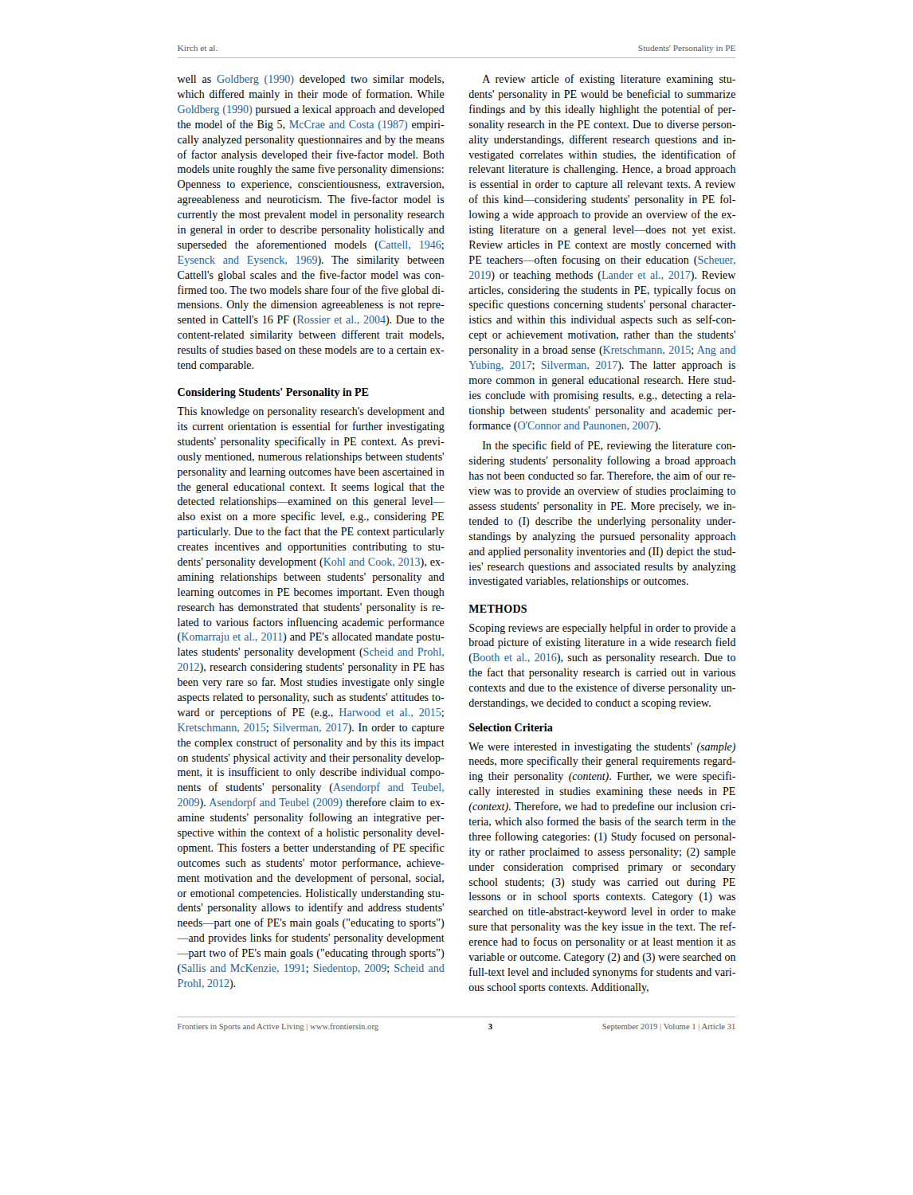Kirch et al. Students' Personality in PE
well as Goldberg (1990) developed two similar models, which differed mainly in their mode of formation. While Goldberg (1990) pursued a lexical approach and developed the model of the Big 5, McCrae and Costa (1987) empirically analyzed personality questionnaires and by the means of factor analysis developed their five-factor model. Both models unite roughly the same five personality dimensions: Openness to experience, conscientiousness, extraversion, agreeableness and neuroticism. The five-factor model is currently the most prevalent model in personality research in general in order to describe personality holistically and superseded the aforementioned models (Cattell, 1946; Eysenck and Eysenck, 1969). The similarity between Cattell's global scales and the five-factor model was confirmed too. The two models share four of the five global dimensions. Only the dimension agreeableness is not represented in Cattell's 16 PF (Rossier et al., 2004). Due to the content-related similarity between different trait models, results of studies based on these models are to a certain extend comparable.
Considering Students' Personality in PE
This knowledge on personality research's development and its current orientation is essential for further investigating students' personality specifically in PE context. As previously mentioned, numerous relationships between students' personality and learning outcomes have been ascertained in the general educational context. It seems logical that the detected relationships—examined on this general level—also exist on a more specific level, e.g., considering PE particularly. Due to the fact that the PE context particularly creates incentives and opportunities contributing to students' personality development (Kohl and Cook, 2013), examining relationships between students' personality and learning outcomes in PE becomes important. Even though research has demonstrated that students' personality is related to various factors influencing academic performance (Komarraju et al., 2011) and PE's allocated mandate postulates students' personality development (Scheid and Prohl, 2012), research considering students' personality in PE has been very rare so far. Most studies investigate only single aspects related to personality, such as students' attitudes toward or perceptions of PE (e.g., Harwood et al., 2015; Kretschmann, 2015; Silverman, 2017). In order to capture the complex construct of personality and by this its impact on students' physical activity and their personality development, it is insufficient to only describe individual components of students' personality (Asendorpf and Teubel, 2009). Asendorpf and Teubel (2009) therefore claim to examine students' personality following an integrative perspective within the context of a holistic personality development. This fosters a better understanding of PE specific outcomes such as students' motor performance, achievement motivation and the development of personal, social, or emotional competencies. Holistically understanding students' personality allows to identify and address students' needs—part one of PE's main goals ("educating to sports")—and provides links for students' personality development—part two of PE's main goals ("educating through sports") (Sallis and McKenzie, 1991; Siedentop, 2009; Scheid and Prohl, 2012).
A review article of existing literature examining students' personality in PE would be beneficial to summarize findings and by this ideally highlight the potential of personality research in the PE context. Due to diverse personality understandings, different research questions and investigated correlates within studies, the identification of relevant literature is challenging. Hence, a broad approach is essential in order to capture all relevant texts. A review of this kind—considering students' personality in PE following a wide approach to provide an overview of the existing literature on a general level—does not yet exist. Review articles in PE context are mostly concerned with PE teachers—often focusing on their education (Scheuer, 2019) or teaching methods (Lander et al., 2017). Review articles, considering the students in PE, typically focus on specific questions concerning students' personal characteristics and within this individual aspects such as self-concept or achievement motivation, rather than the students' personality in a broad sense (Kretschmann, 2015; Ang and Yubing, 2017; Silverman, 2017). The latter approach is more common in general educational research. Here studies conclude with promising results, e.g., detecting a relationship between students' personality and academic performance (O'Connor and Paunonen, 2007).
In the specific field of PE, reviewing the literature considering students' personality following a broad approach has not been conducted so far. Therefore, the aim of our review was to provide an overview of studies proclaiming to assess students' personality in PE. More precisely, we intended to (I) describe the underlying personality understandings by analyzing the pursued personality approach and applied personality inventories and (II) depict the studies' research questions and associated results by analyzing investigated variables, relationships or outcomes.
Methods
Scoping reviews are especially helpful in order to provide a broad picture of existing literature in a wide research field (Booth et al., 2016), such as personality research. Due to the fact that personality research is carried out in various contexts and due to the existence of diverse personality understandings, we decided to conduct a scoping review.
Selection Criteria
We were interested in investigating the students' (sample) needs, more specifically their general requirements regarding their personality (content). Further, we were specifically interested in studies examining these needs in PE (context). Therefore, we had to predefine our inclusion criteria, which also formed the basis of the search term in the three following categories: (1) Study focused on personality or rather proclaimed to assess personality; (2) sample under consideration comprised primary or secondary school students; (3) study was carried out during PE lessons or in school sports contexts. Category (1) was searched on title-abstract-keyword level in order to make sure that personality was the key issue in the text. The reference had to focus on personality or at least mention it as variable or outcome. Category (2) and (3) were searched on full-text level and included synonyms for students and various school sports contexts. Additionally,
Frontiers in Sports and Active Living | www.frontiersin.org 3 September 2019 | Volume 1 | Article 31